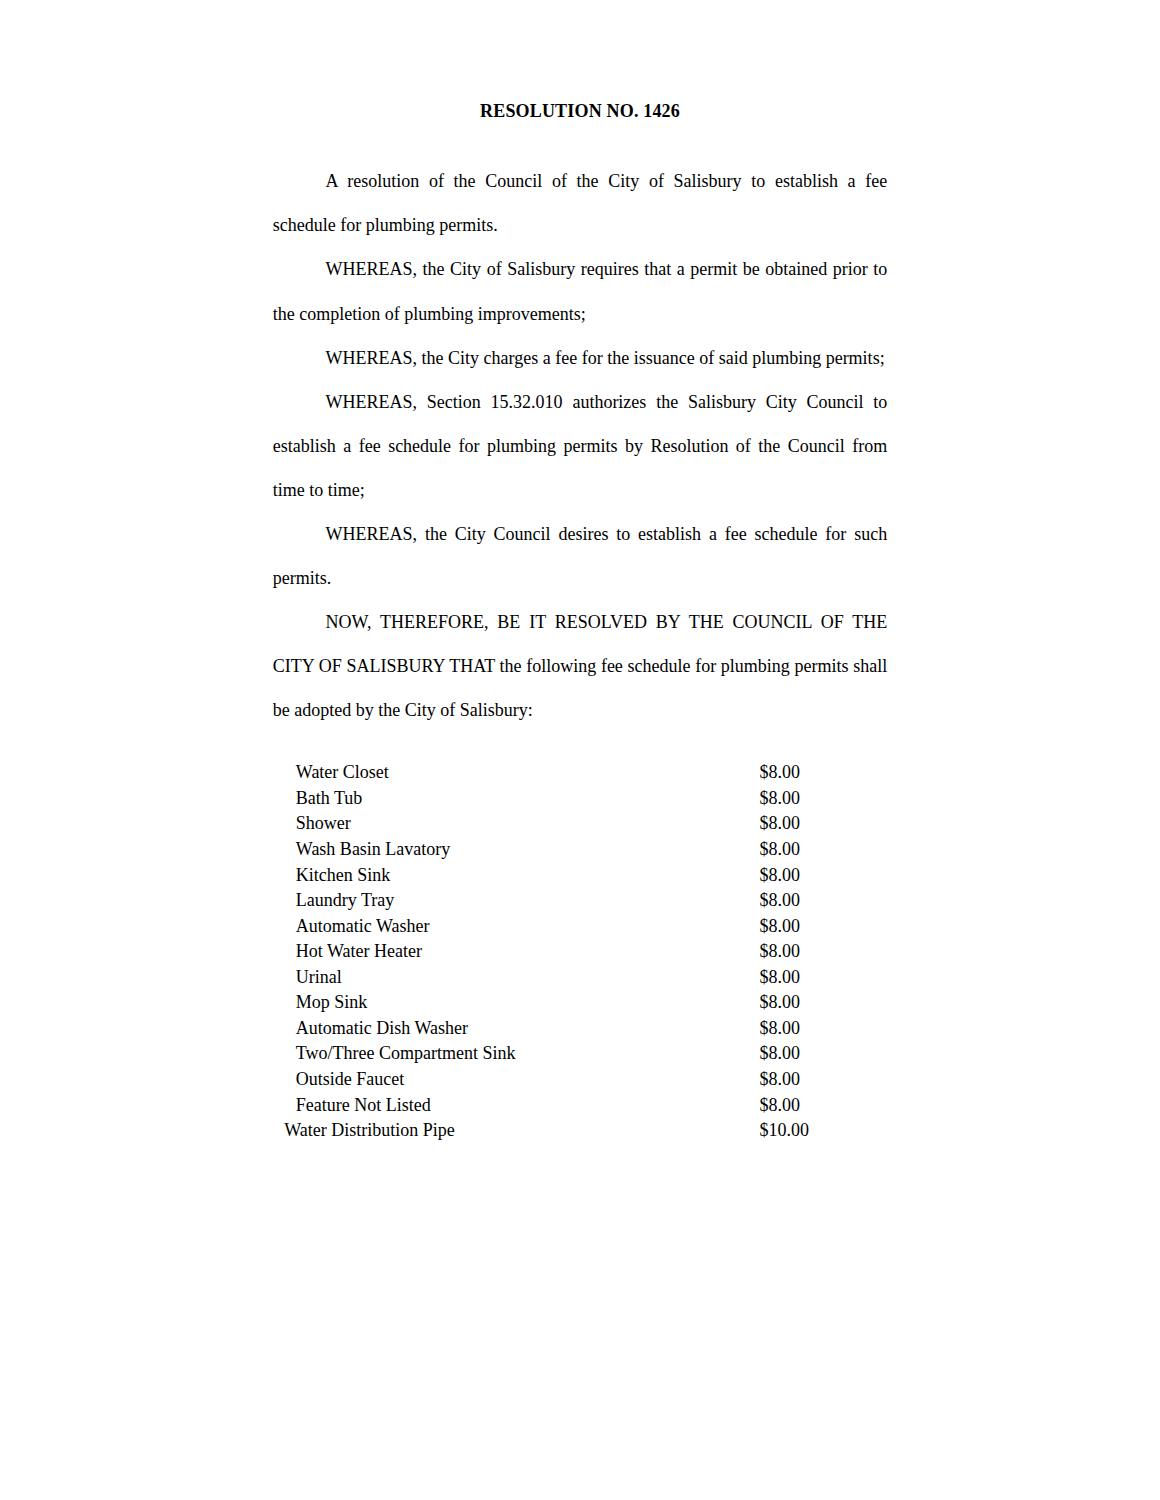RESOLUTION NO. 1426
A resolution of the Council of the City of Salisbury to establish a fee schedule for plumbing permits.
WHEREAS, the City of Salisbury requires that a permit be obtained prior to the completion of plumbing improvements;
WHEREAS, the City charges a fee for the issuance of said plumbing permits;
WHEREAS, Section 15.32.010 authorizes the Salisbury City Council to establish a fee schedule for plumbing permits by Resolution of the Council from time to time;
WHEREAS, the City Council desires to establish a fee schedule for such permits.
NOW, THEREFORE, BE IT RESOLVED BY THE COUNCIL OF THE CITY OF SALISBURY THAT the following fee schedule for plumbing permits shall be adopted by the City of Salisbury:
| Water Closet | $8.00 |
| Bath Tub | $8.00 |
| Shower | $8.00 |
| Wash Basin Lavatory | $8.00 |
| Kitchen Sink | $8.00 |
| Laundry Tray | $8.00 |
| Automatic Washer | $8.00 |
| Hot Water Heater | $8.00 |
| Urinal | $8.00 |
| Mop Sink | $8.00 |
| Automatic Dish Washer | $8.00 |
| Two/Three Compartment Sink | $8.00 |
| Outside Faucet | $8.00 |
| Feature Not Listed | $8.00 |
| Water Distribution Pipe | $10.00 |